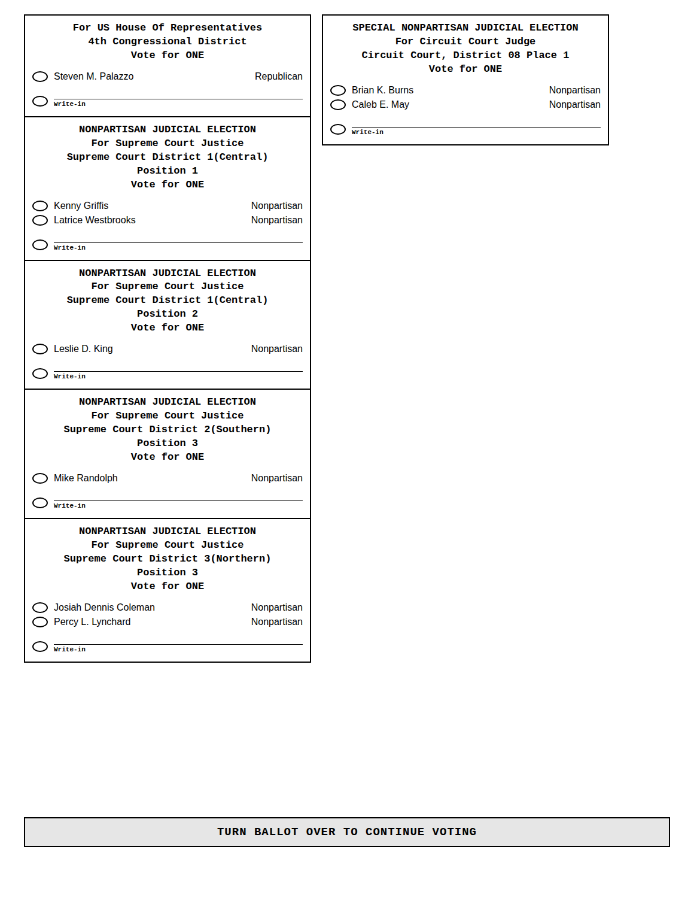For US House Of Representatives
4th Congressional District
Vote for ONE
Steven M. Palazzo Republican
Write-in
NONPARTISAN JUDICIAL ELECTION
For Supreme Court Justice
Supreme Court District 1(Central)
Position 1
Vote for ONE
Kenny Griffis Nonpartisan
Latrice Westbrooks Nonpartisan
Write-in
NONPARTISAN JUDICIAL ELECTION
For Supreme Court Justice
Supreme Court District 1(Central)
Position 2
Vote for ONE
Leslie D. King Nonpartisan
Write-in
NONPARTISAN JUDICIAL ELECTION
For Supreme Court Justice
Supreme Court District 2(Southern)
Position 3
Vote for ONE
Mike Randolph Nonpartisan
Write-in
NONPARTISAN JUDICIAL ELECTION
For Supreme Court Justice
Supreme Court District 3(Northern)
Position 3
Vote for ONE
Josiah Dennis Coleman Nonpartisan
Percy L. Lynchard Nonpartisan
Write-in
SPECIAL NONPARTISAN JUDICIAL ELECTION
For Circuit Court Judge
Circuit Court, District 08 Place 1
Vote for ONE
Brian K. Burns Nonpartisan
Caleb E. May Nonpartisan
Write-in
TURN BALLOT OVER TO CONTINUE VOTING